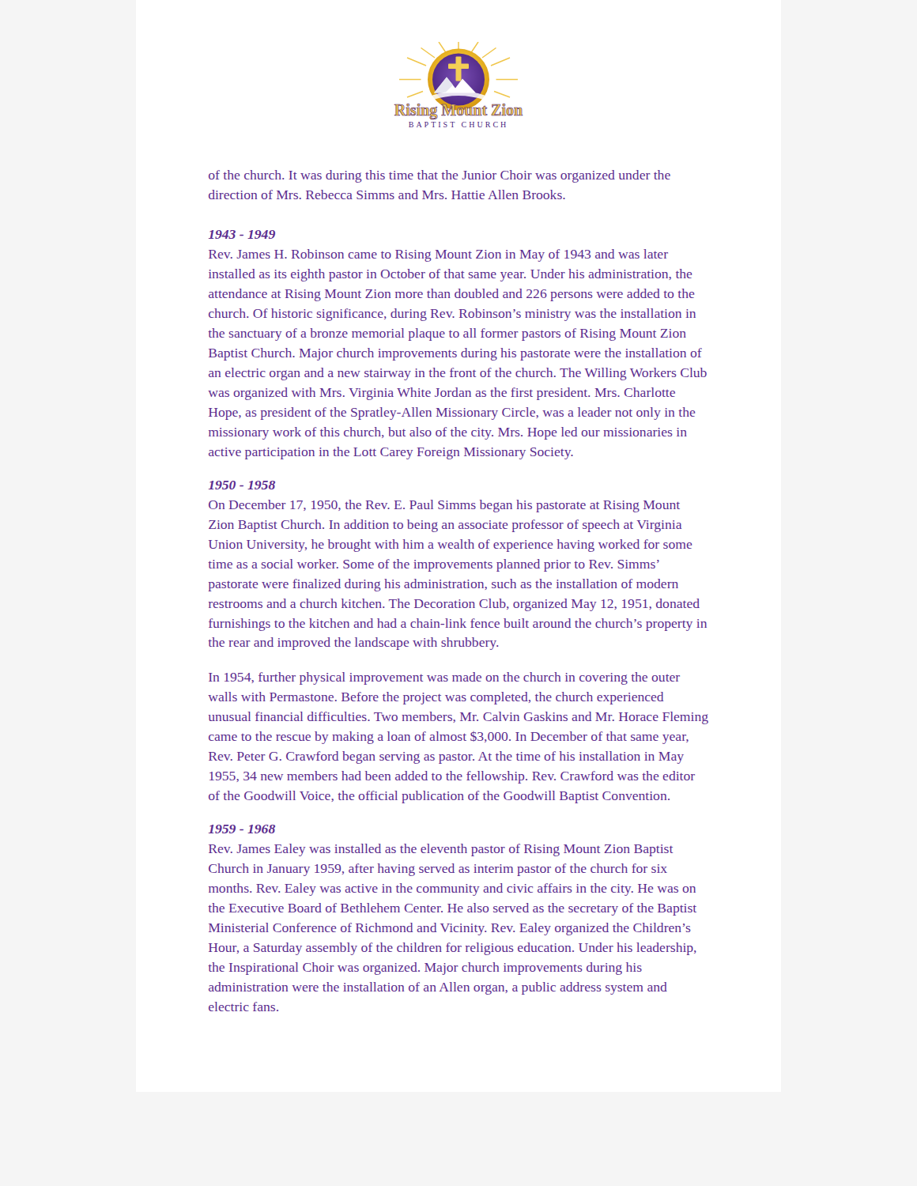of the church. It was during this time that the Junior Choir was organized under the direction of Mrs. Rebecca Simms and Mrs. Hattie Allen Brooks.
1943 - 1949
Rev. James H. Robinson came to Rising Mount Zion in May of 1943 and was later installed as its eighth pastor in October of that same year. Under his administration, the attendance at Rising Mount Zion more than doubled and 226 persons were added to the church. Of historic significance, during Rev. Robinson’s ministry was the installation in the sanctuary of a bronze memorial plaque to all former pastors of Rising Mount Zion Baptist Church. Major church improvements during his pastorate were the installation of an electric organ and a new stairway in the front of the church. The Willing Workers Club was organized with Mrs. Virginia White Jordan as the first president. Mrs. Charlotte Hope, as president of the Spratley-Allen Missionary Circle, was a leader not only in the missionary work of this church, but also of the city. Mrs. Hope led our missionaries in active participation in the Lott Carey Foreign Missionary Society.
1950 - 1958
On December 17, 1950, the Rev. E. Paul Simms began his pastorate at Rising Mount Zion Baptist Church. In addition to being an associate professor of speech at Virginia Union University, he brought with him a wealth of experience having worked for some time as a social worker. Some of the improvements planned prior to Rev. Simms’ pastorate were finalized during his administration, such as the installation of modern restrooms and a church kitchen. The Decoration Club, organized May 12, 1951, donated furnishings to the kitchen and had a chain-link fence built around the church’s property in the rear and improved the landscape with shrubbery.
In 1954, further physical improvement was made on the church in covering the outer walls with Permastone. Before the project was completed, the church experienced unusual financial difficulties. Two members, Mr. Calvin Gaskins and Mr. Horace Fleming came to the rescue by making a loan of almost $3,000. In December of that same year, Rev. Peter G. Crawford began serving as pastor. At the time of his installation in May 1955, 34 new members had been added to the fellowship. Rev. Crawford was the editor of the Goodwill Voice, the official publication of the Goodwill Baptist Convention.
1959 - 1968
Rev. James Ealey was installed as the eleventh pastor of Rising Mount Zion Baptist Church in January 1959, after having served as interim pastor of the church for six months. Rev. Ealey was active in the community and civic affairs in the city. He was on the Executive Board of Bethlehem Center. He also served as the secretary of the Baptist Ministerial Conference of Richmond and Vicinity. Rev. Ealey organized the Children’s Hour, a Saturday assembly of the children for religious education. Under his leadership, the Inspirational Choir was organized. Major church improvements during his administration were the installation of an Allen organ, a public address system and electric fans.